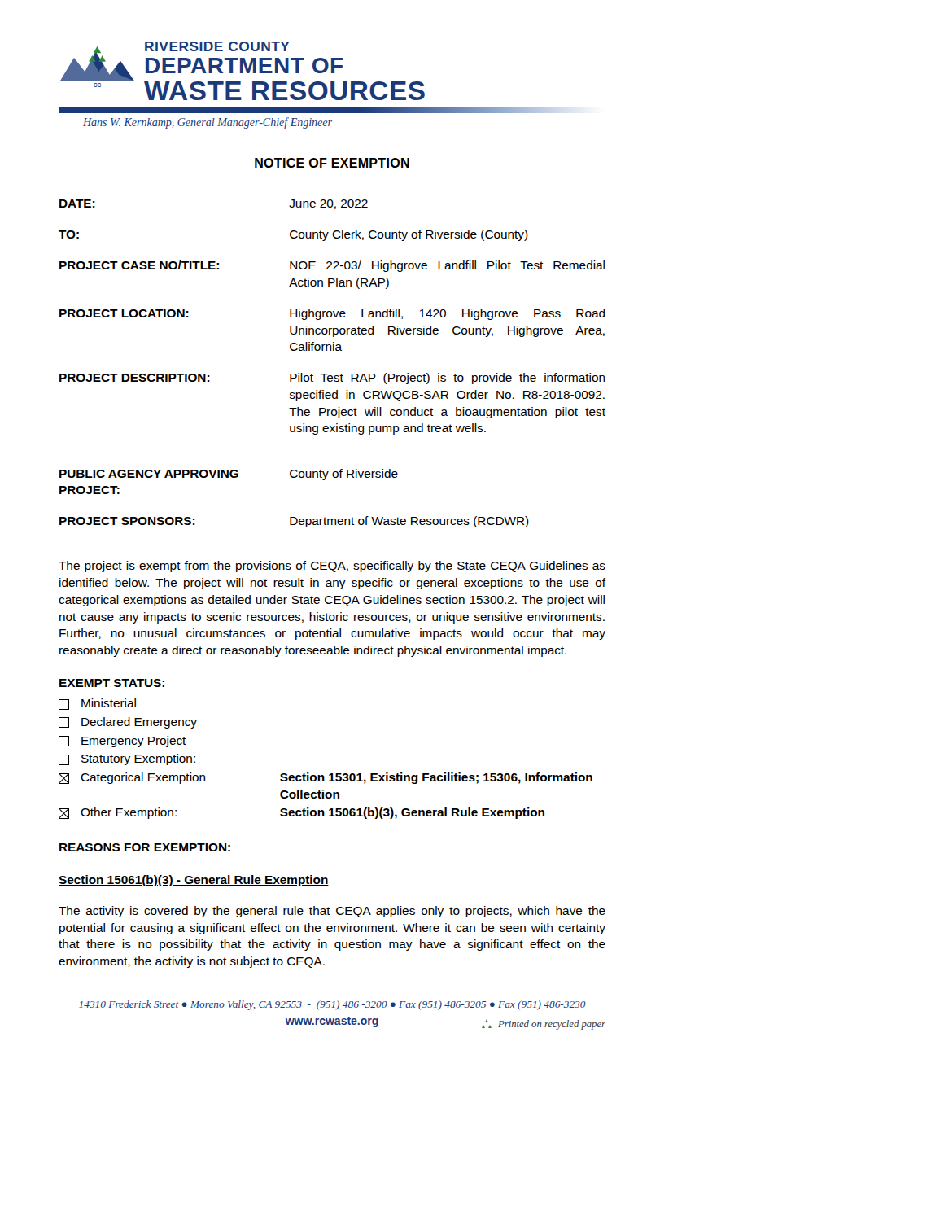CC
RIVERSIDE COUNTY
DEPARTMENT OF
WASTE RESOURCES
Hans W. Kernkamp, General Manager-Chief Engineer
NOTICE OF EXEMPTION
| DATE: | June 20, 2022 |
| TO: | County Clerk, County of Riverside (County) |
| PROJECT CASE NO/TITLE: | NOE 22-03/ Highgrove Landfill Pilot Test Remedial Action Plan (RAP) |
| PROJECT LOCATION: | Highgrove Landfill, 1420 Highgrove Pass Road Unincorporated Riverside County, Highgrove Area, California |
| PROJECT DESCRIPTION: | Pilot Test RAP (Project) is to provide the information specified in CRWQCB-SAR Order No. R8-2018-0092. The Project will conduct a bioaugmentation pilot test using existing pump and treat wells. |
| PUBLIC AGENCY APPROVING PROJECT: | County of Riverside |
| PROJECT SPONSORS: | Department of Waste Resources (RCDWR) |
The project is exempt from the provisions of CEQA, specifically by the State CEQA Guidelines as identified below. The project will not result in any specific or general exceptions to the use of categorical exemptions as detailed under State CEQA Guidelines section 15300.2. The project will not cause any impacts to scenic resources, historic resources, or unique sensitive environments. Further, no unusual circumstances or potential cumulative impacts would occur that may reasonably create a direct or reasonably foreseeable indirect physical environmental impact.
EXEMPT STATUS:
| | Ministerial | |
| | Declared Emergency | |
| | Emergency Project | |
| | Statutory Exemption: | |
| | Categorical Exemption | Section 15301, Existing Facilities; 15306, Information Collection |
| | Other Exemption: | Section 15061(b)(3), General Rule Exemption |
REASONS FOR EXEMPTION:
Section 15061(b)(3) - General Rule Exemption
The activity is covered by the general rule that CEQA applies only to projects, which have the potential for causing a significant effect on the environment. Where it can be seen with certainty that there is no possibility that the activity in question may have a significant effect on the environment, the activity is not subject to CEQA.
14310 Frederick Street ● Moreno Valley, CA 92553 - (951) 486 -3200 ● Fax (951) 486-3205 ● Fax (951) 486-3230
www.rcwaste.org
Printed on recycled paper